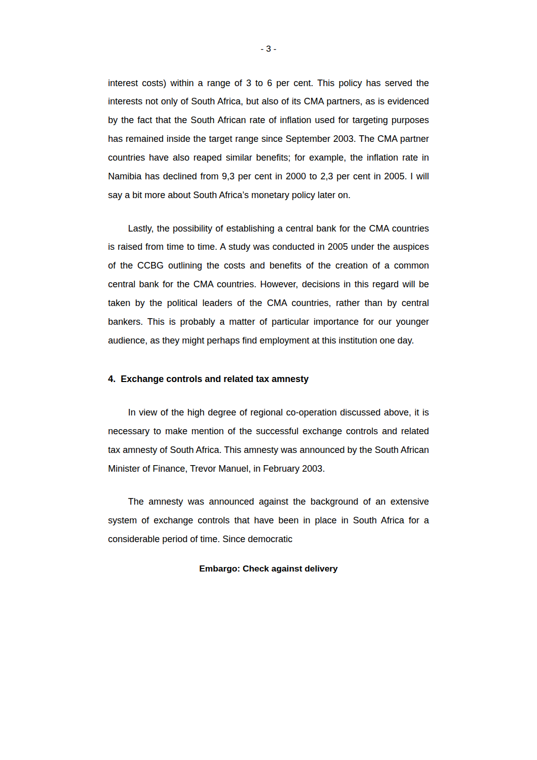- 3 -
interest costs) within a range of 3 to 6 per cent. This policy has served the interests not only of South Africa, but also of its CMA partners, as is evidenced by the fact that the South African rate of inflation used for targeting purposes has remained inside the target range since September 2003. The CMA partner countries have also reaped similar benefits; for example, the inflation rate in Namibia has declined from 9,3 per cent in 2000 to 2,3 per cent in 2005. I will say a bit more about South Africa’s monetary policy later on.
Lastly, the possibility of establishing a central bank for the CMA countries is raised from time to time. A study was conducted in 2005 under the auspices of the CCBG outlining the costs and benefits of the creation of a common central bank for the CMA countries. However, decisions in this regard will be taken by the political leaders of the CMA countries, rather than by central bankers. This is probably a matter of particular importance for our younger audience, as they might perhaps find employment at this institution one day.
4. Exchange controls and related tax amnesty
In view of the high degree of regional co-operation discussed above, it is necessary to make mention of the successful exchange controls and related tax amnesty of South Africa. This amnesty was announced by the South African Minister of Finance, Trevor Manuel, in February 2003.
The amnesty was announced against the background of an extensive system of exchange controls that have been in place in South Africa for a considerable period of time. Since democratic
Embargo: Check against delivery